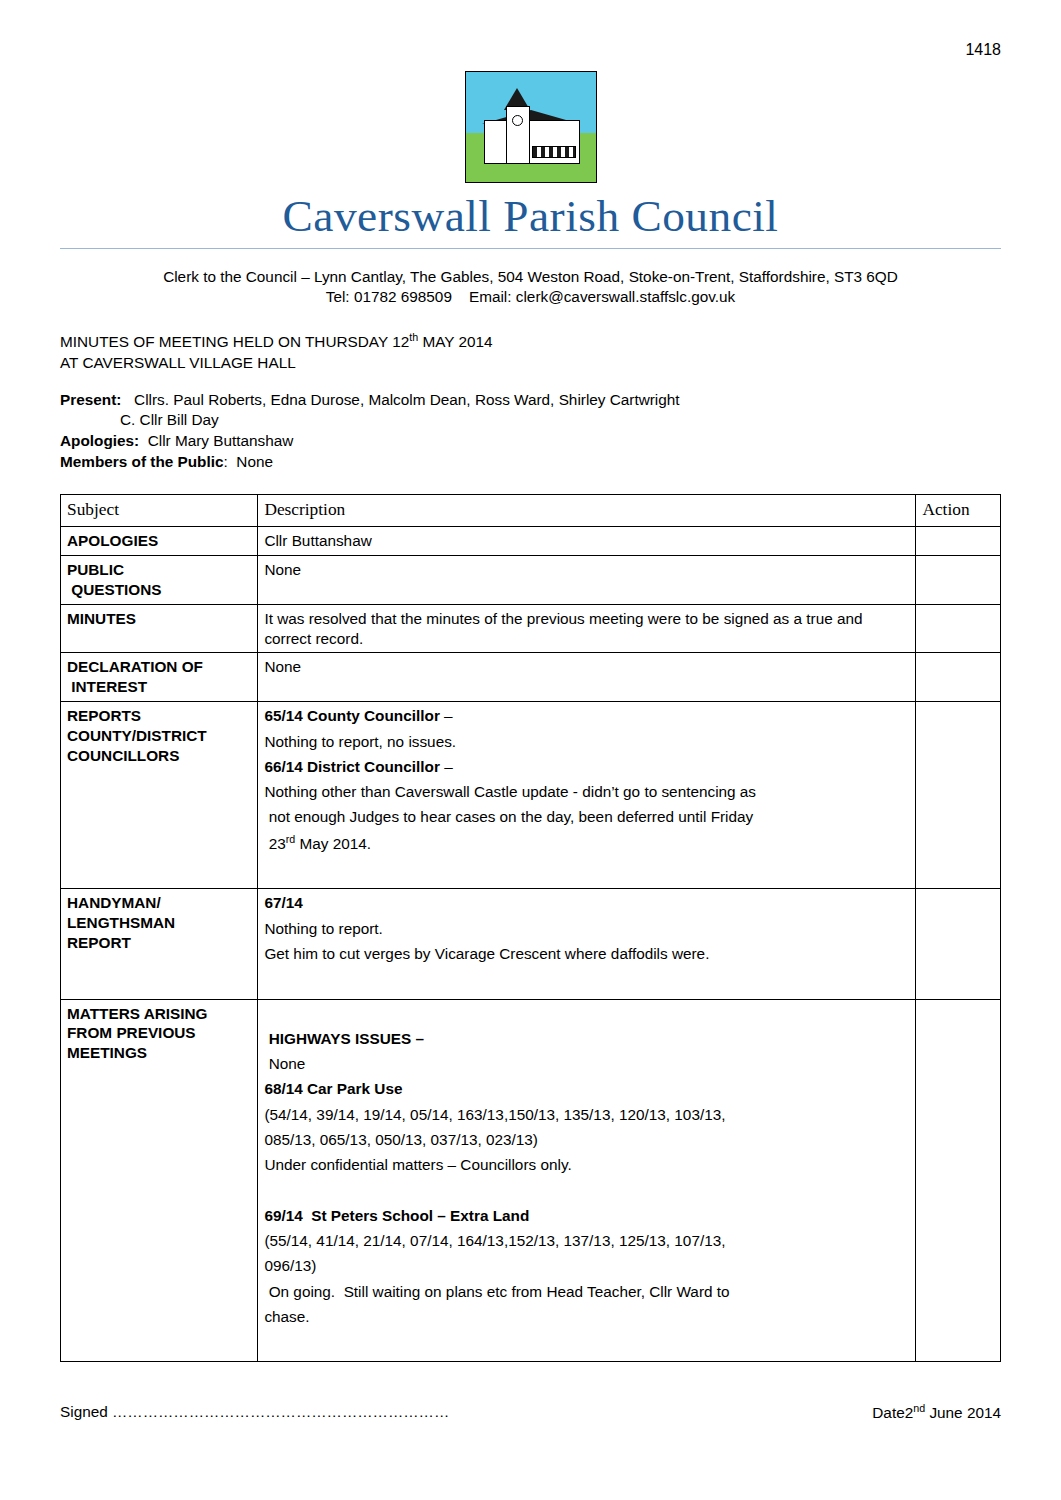1418
Caverswall Parish Council
Clerk to the Council – Lynn Cantlay, The Gables, 504 Weston Road, Stoke-on-Trent, Staffordshire, ST3 6QD
Tel: 01782 698509 Email: clerk@caverswall.staffslc.gov.uk
MINUTES OF MEETING HELD ON THURSDAY 12th MAY 2014
AT CAVERSWALL VILLAGE HALL
Present: Cllrs. Paul Roberts, Edna Durose, Malcolm Dean, Ross Ward, Shirley Cartwright
C. Cllr Bill Day
Apologies: Cllr Mary Buttanshaw
Members of the Public: None
| Subject | Description | Action |
| --- | --- | --- |
| APOLOGIES | Cllr Buttanshaw | |
| PUBLIC QUESTIONS | None | |
| MINUTES | It was resolved that the minutes of the previous meeting were to be signed as a true and correct record. | |
| DECLARATION OF INTEREST | None | |
| REPORTS COUNTY/DISTRICT COUNCILLORS | 65/14 County Councillor – Nothing to report, no issues. 66/14 District Councillor – Nothing other than Caverswall Castle update - didn’t go to sentencing as not enough Judges to hear cases on the day, been deferred until Friday 23 rd May 2014. | |
| HANDYMAN/ LENGTHSMAN REPORT | 67/14 Nothing to report. Get him to cut verges by Vicarage Crescent where daffodils were. | |
| MATTERS ARISING FROM PREVIOUS MEETINGS | HIGHWAYS ISSUES – None 68/14 Car Park Use (54/14, 39/14, 19/14, 05/14, 163/13,150/13, 135/13, 120/13, 103/13, 085/13, 065/13, 050/13, 037/13, 023/13) Under confidential matters – Councillors only. 69/14 St Peters School – Extra Land (55/14, 41/14, 21/14, 07/14, 164/13,152/13, 137/13, 125/13, 107/13, 096/13) On going. Still waiting on plans etc from Head Teacher, Cllr Ward to chase. | |
Signed ………………………………………………………… Date2nd June 2014